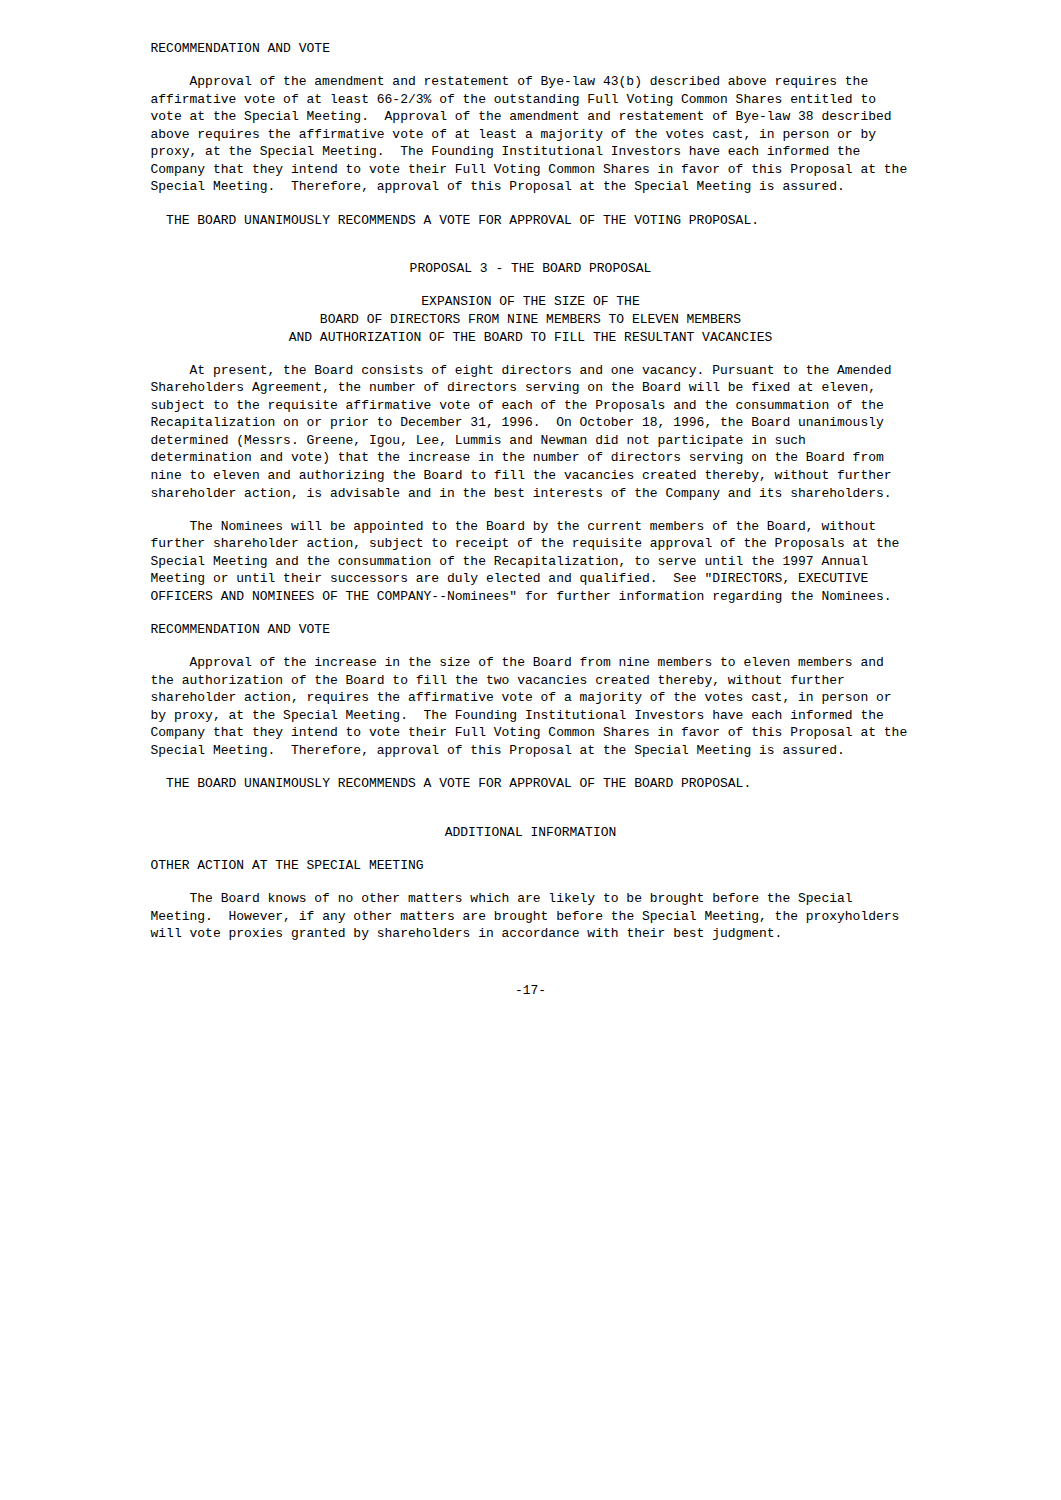RECOMMENDATION AND VOTE
Approval of the amendment and restatement of Bye-law 43(b) described above requires the affirmative vote of at least 66-2/3% of the outstanding Full Voting Common Shares entitled to vote at the Special Meeting. Approval of the amendment and restatement of Bye-law 38 described above requires the affirmative vote of at least a majority of the votes cast, in person or by proxy, at the Special Meeting. The Founding Institutional Investors have each informed the Company that they intend to vote their Full Voting Common Shares in favor of this Proposal at the Special Meeting. Therefore, approval of this Proposal at the Special Meeting is assured.
THE BOARD UNANIMOUSLY RECOMMENDS A VOTE FOR APPROVAL OF THE VOTING PROPOSAL.
PROPOSAL 3 - THE BOARD PROPOSAL
EXPANSION OF THE SIZE OF THE
BOARD OF DIRECTORS FROM NINE MEMBERS TO ELEVEN MEMBERS
AND AUTHORIZATION OF THE BOARD TO FILL THE RESULTANT VACANCIES
At present, the Board consists of eight directors and one vacancy. Pursuant to the Amended Shareholders Agreement, the number of directors serving on the Board will be fixed at eleven, subject to the requisite affirmative vote of each of the Proposals and the consummation of the Recapitalization on or prior to December 31, 1996. On October 18, 1996, the Board unanimously determined (Messrs. Greene, Igou, Lee, Lummis and Newman did not participate in such determination and vote) that the increase in the number of directors serving on the Board from nine to eleven and authorizing the Board to fill the vacancies created thereby, without further shareholder action, is advisable and in the best interests of the Company and its shareholders.
The Nominees will be appointed to the Board by the current members of the Board, without further shareholder action, subject to receipt of the requisite approval of the Proposals at the Special Meeting and the consummation of the Recapitalization, to serve until the 1997 Annual Meeting or until their successors are duly elected and qualified. See "DIRECTORS, EXECUTIVE OFFICERS AND NOMINEES OF THE COMPANY--Nominees" for further information regarding the Nominees.
RECOMMENDATION AND VOTE
Approval of the increase in the size of the Board from nine members to eleven members and the authorization of the Board to fill the two vacancies created thereby, without further shareholder action, requires the affirmative vote of a majority of the votes cast, in person or by proxy, at the Special Meeting. The Founding Institutional Investors have each informed the Company that they intend to vote their Full Voting Common Shares in favor of this Proposal at the Special Meeting. Therefore, approval of this Proposal at the Special Meeting is assured.
THE BOARD UNANIMOUSLY RECOMMENDS A VOTE FOR APPROVAL OF THE BOARD PROPOSAL.
ADDITIONAL INFORMATION
OTHER ACTION AT THE SPECIAL MEETING
The Board knows of no other matters which are likely to be brought before the Special Meeting. However, if any other matters are brought before the Special Meeting, the proxyholders will vote proxies granted by shareholders in accordance with their best judgment.
-17-